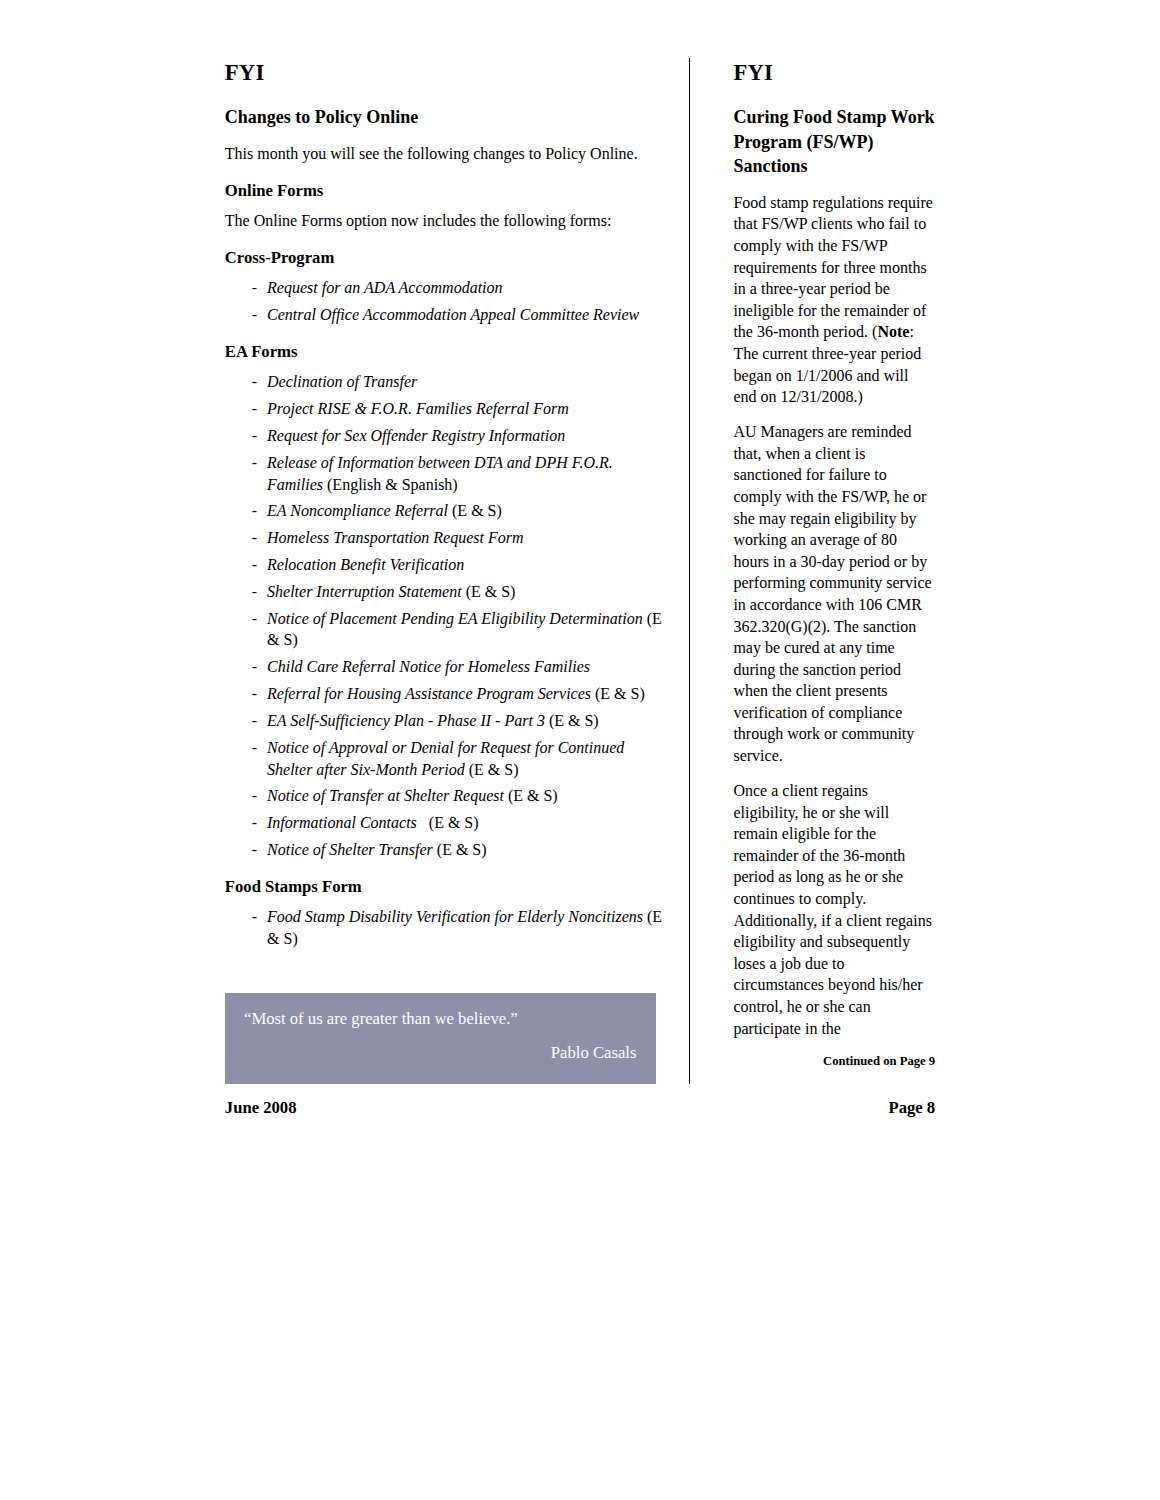FYI
Changes to Policy Online
This month you will see the following changes to Policy Online.
Online Forms
The Online Forms option now includes the following forms:
Cross-Program
Request for an ADA Accommodation
Central Office Accommodation Appeal Committee Review
EA Forms
Declination of Transfer
Project RISE & F.O.R. Families Referral Form
Request for Sex Offender Registry Information
Release of Information between DTA and DPH F.O.R. Families (English & Spanish)
EA Noncompliance Referral (E & S)
Homeless Transportation Request Form
Relocation Benefit Verification
Shelter Interruption Statement (E & S)
Notice of Placement Pending EA Eligibility Determination (E & S)
Child Care Referral Notice for Homeless Families
Referral for Housing Assistance Program Services (E & S)
EA Self-Sufficiency Plan - Phase II - Part 3 (E & S)
Notice of Approval or Denial for Request for Continued Shelter after Six-Month Period (E & S)
Notice of Transfer at Shelter Request (E & S)
Informational Contacts (E & S)
Notice of Shelter Transfer (E & S)
Food Stamps Form
Food Stamp Disability Verification for Elderly Noncitizens (E & S)
“Most of us are greater than we believe.”
Pablo Casals
FYI
Curing Food Stamp Work Program (FS/WP) Sanctions
Food stamp regulations require that FS/WP clients who fail to comply with the FS/WP requirements for three months in a three-year period be ineligible for the remainder of the 36-month period. (Note: The current three-year period began on 1/1/2006 and will end on 12/31/2008.)
AU Managers are reminded that, when a client is sanctioned for failure to comply with the FS/WP, he or she may regain eligibility by working an average of 80 hours in a 30-day period or by performing community service in accordance with 106 CMR 362.320(G)(2). The sanction may be cured at any time during the sanction period when the client presents verification of compliance through work or community service.
Once a client regains eligibility, he or she will remain eligible for the remainder of the 36-month period as long as he or she continues to comply. Additionally, if a client regains eligibility and subsequently loses a job due to circumstances beyond his/her control, he or she can participate in the
Continued on Page 9
June 2008 Page 8